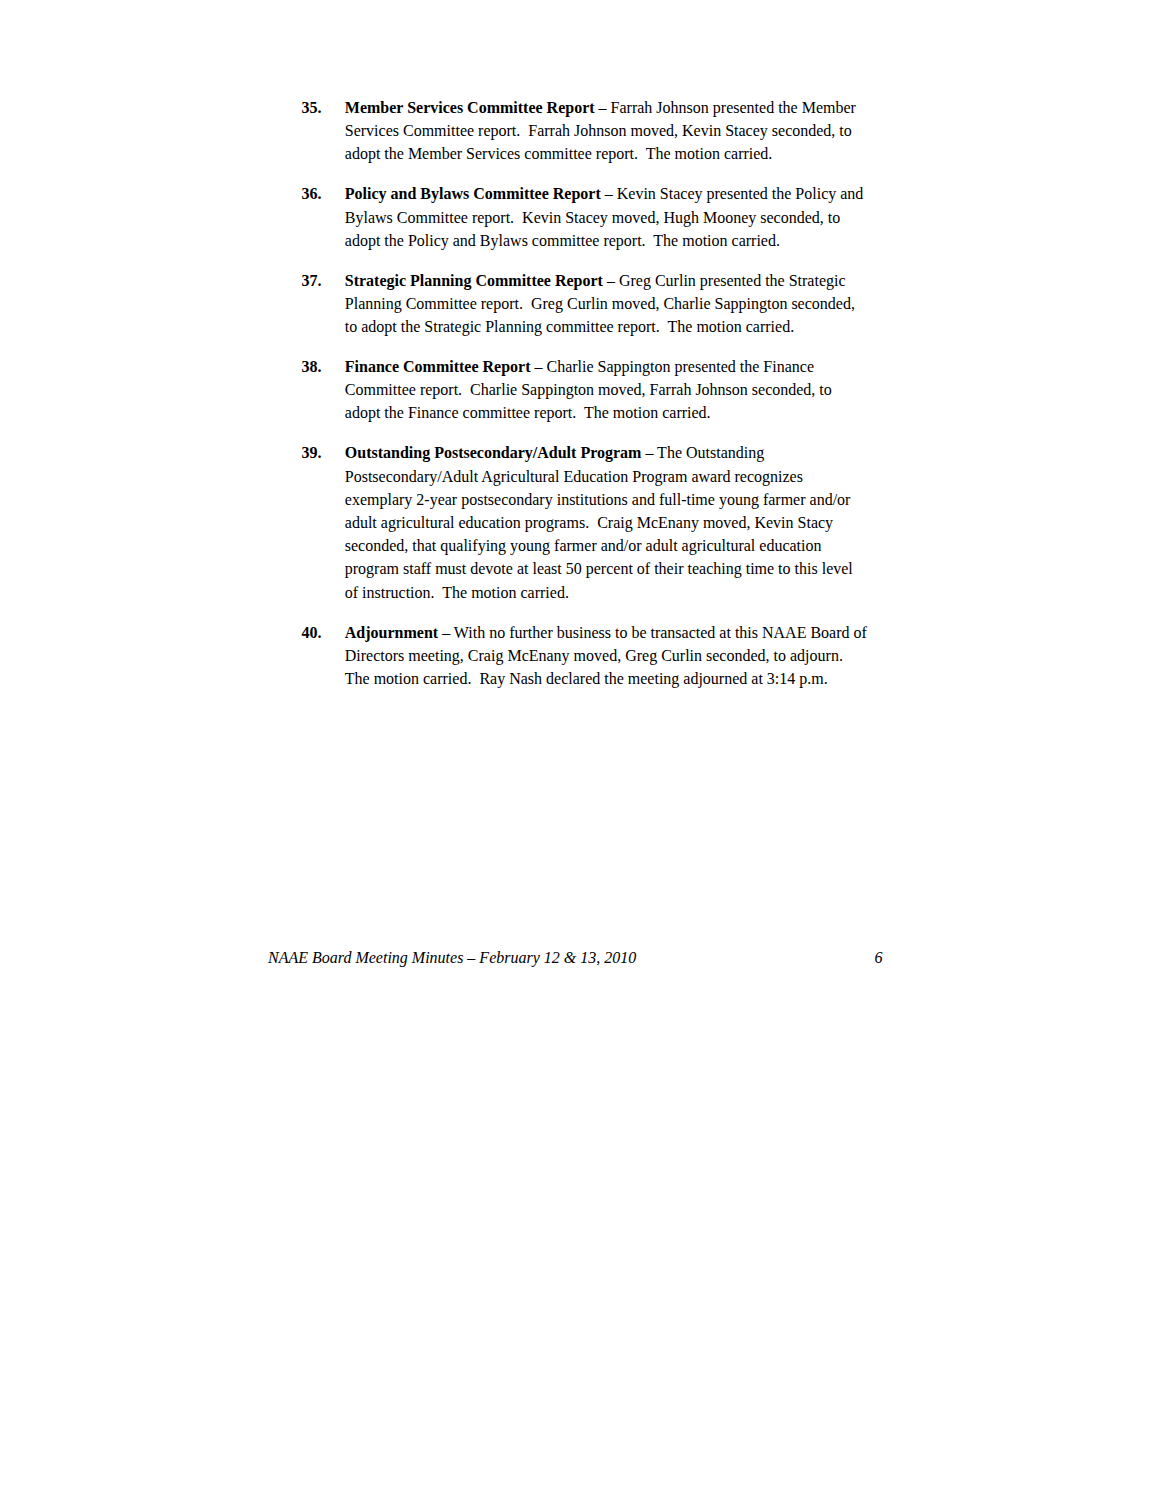35. Member Services Committee Report – Farrah Johnson presented the Member Services Committee report. Farrah Johnson moved, Kevin Stacey seconded, to adopt the Member Services committee report. The motion carried.
36. Policy and Bylaws Committee Report – Kevin Stacey presented the Policy and Bylaws Committee report. Kevin Stacey moved, Hugh Mooney seconded, to adopt the Policy and Bylaws committee report. The motion carried.
37. Strategic Planning Committee Report – Greg Curlin presented the Strategic Planning Committee report. Greg Curlin moved, Charlie Sappington seconded, to adopt the Strategic Planning committee report. The motion carried.
38. Finance Committee Report – Charlie Sappington presented the Finance Committee report. Charlie Sappington moved, Farrah Johnson seconded, to adopt the Finance committee report. The motion carried.
39. Outstanding Postsecondary/Adult Program – The Outstanding Postsecondary/Adult Agricultural Education Program award recognizes exemplary 2-year postsecondary institutions and full-time young farmer and/or adult agricultural education programs. Craig McEnany moved, Kevin Stacy seconded, that qualifying young farmer and/or adult agricultural education program staff must devote at least 50 percent of their teaching time to this level of instruction. The motion carried.
40. Adjournment – With no further business to be transacted at this NAAE Board of Directors meeting, Craig McEnany moved, Greg Curlin seconded, to adjourn. The motion carried. Ray Nash declared the meeting adjourned at 3:14 p.m.
NAAE Board Meeting Minutes – February 12 & 13, 2010 6